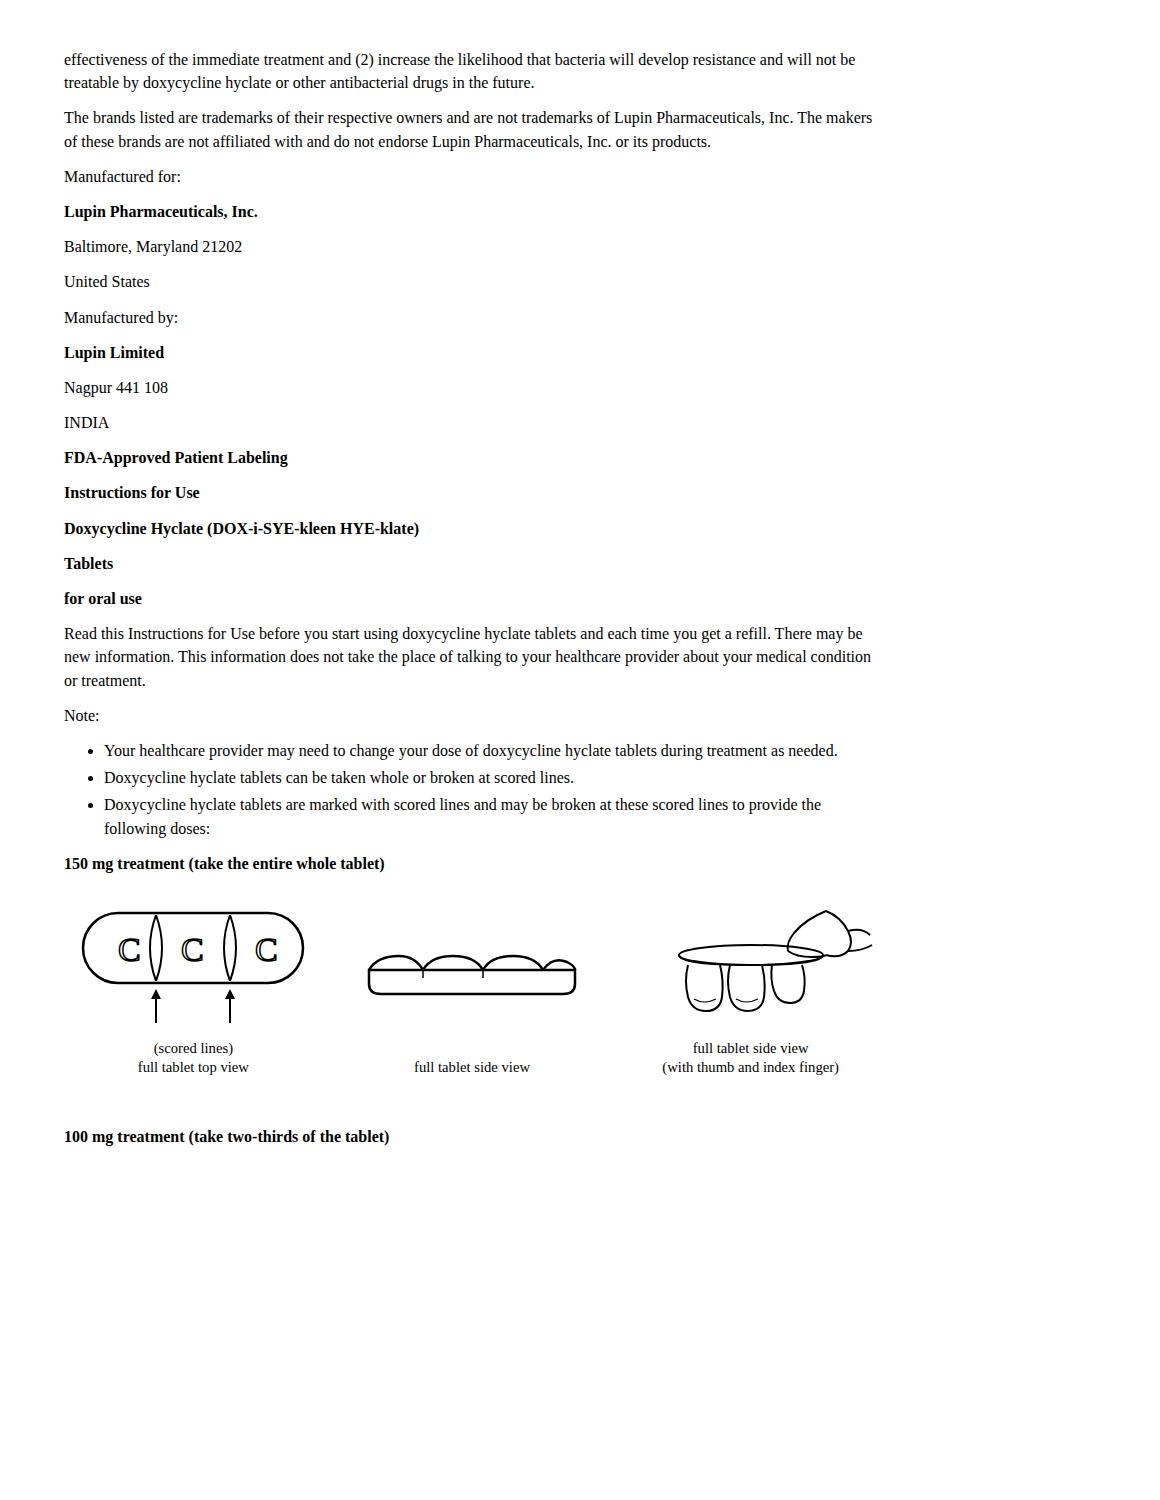effectiveness of the immediate treatment and (2) increase the likelihood that bacteria will develop resistance and will not be treatable by doxycycline hyclate or other antibacterial drugs in the future.
The brands listed are trademarks of their respective owners and are not trademarks of Lupin Pharmaceuticals, Inc. The makers of these brands are not affiliated with and do not endorse Lupin Pharmaceuticals, Inc. or its products.
Manufactured for:
Lupin Pharmaceuticals, Inc.
Baltimore, Maryland 21202
United States
Manufactured by:
Lupin Limited
Nagpur 441 108
INDIA
FDA-Approved Patient Labeling
Instructions for Use
Doxycycline Hyclate (DOX-i-SYE-kleen HYE-klate)
Tablets
for oral use
Read this Instructions for Use before you start using doxycycline hyclate tablets and each time you get a refill. There may be new information. This information does not take the place of talking to your healthcare provider about your medical condition or treatment.
Note:
Your healthcare provider may need to change your dose of doxycycline hyclate tablets during treatment as needed.
Doxycycline hyclate tablets can be taken whole or broken at scored lines.
Doxycycline hyclate tablets are marked with scored lines and may be broken at these scored lines to provide the following doses:
150 mg treatment (take the entire whole tablet)
C C C
(scored lines)
full tablet top view
full tablet side view
full tablet side view
(with thumb and index finger)
100 mg treatment (take two-thirds of the tablet)